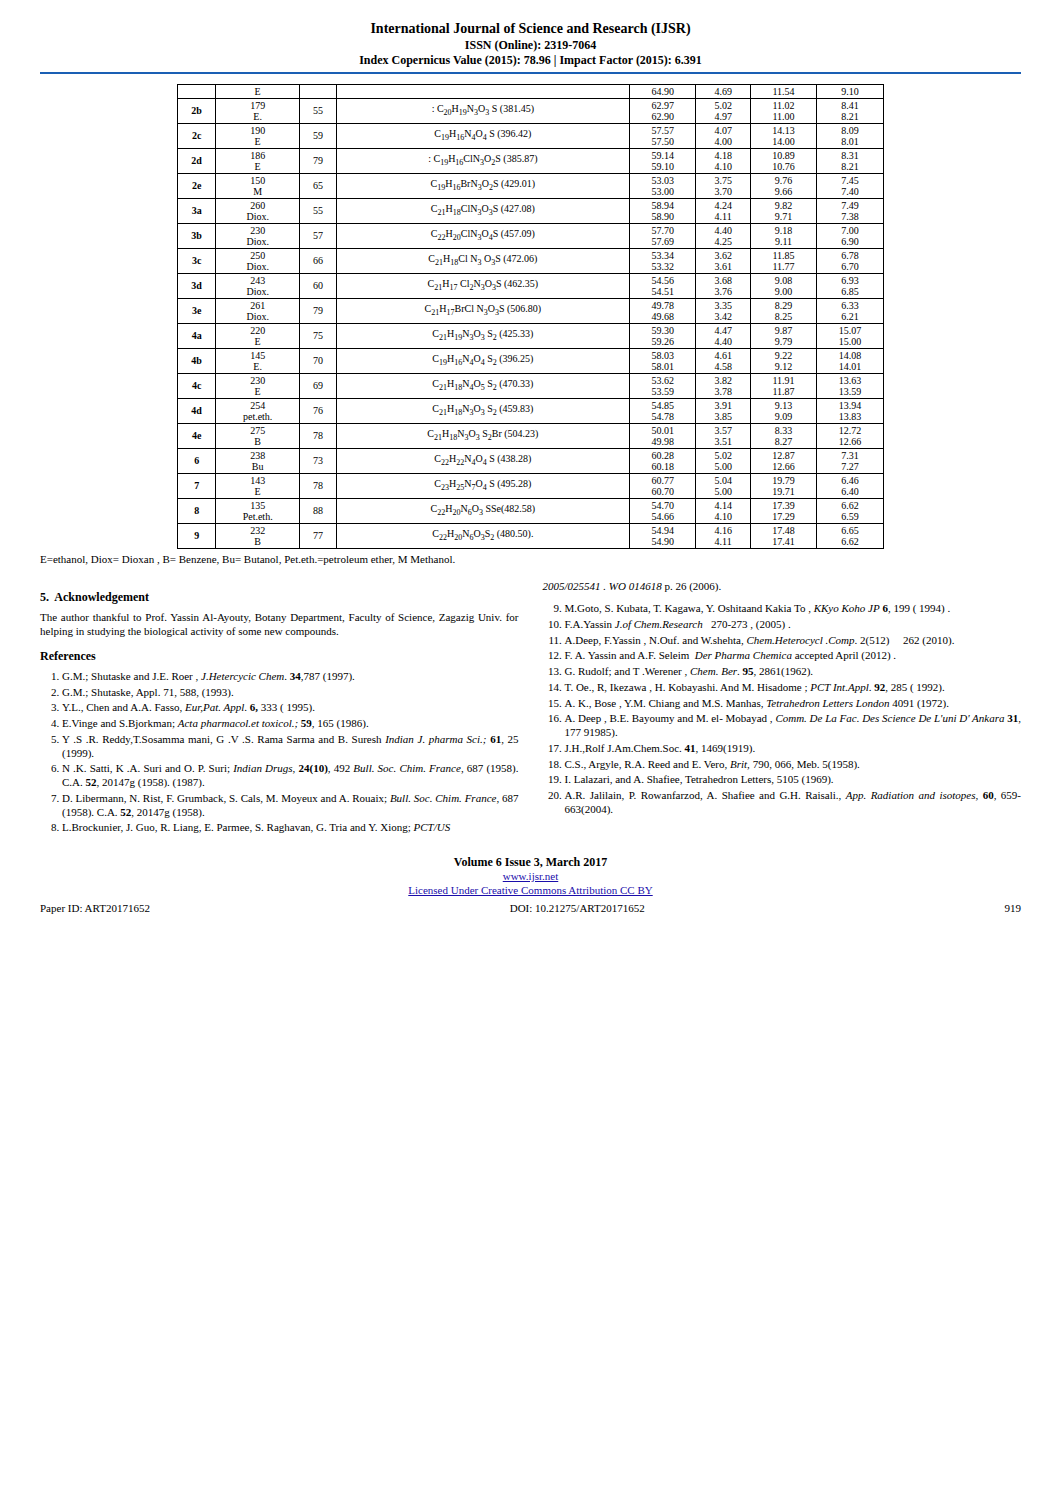International Journal of Science and Research (IJSR)
ISSN (Online): 2319-7064
Index Copernicus Value (2015): 78.96 | Impact Factor (2015): 6.391
| | E | | | 64.90 | 4.69 | 11.54 | 9.10 |
| 2b | 179 E. | 55 | : C 20 H 19 N 3 O 3 S (381.45) | 62.97 62.90 | 5.02 4.97 | 11.02 11.00 | 8.41 8.21 |
| 2c | 190 E | 59 | C 19 H 16 N 4 O 4 S (396.42) | 57.57 57.50 | 4.07 4.00 | 14.13 14.00 | 8.09 8.01 |
| 2d | 186 E | 79 | : C 19 H 16 ClN 3 O 2 S (385.87) | 59.14 59.10 | 4.18 4.10 | 10.89 10.76 | 8.31 8.21 |
| 2e | 150 M | 65 | C 19 H 16 BrN 3 O 2 S (429.01) | 53.03 53.00 | 3.75 3.70 | 9.76 9.66 | 7.45 7.40 |
| 3a | 260 Diox. | 55 | C 21 H 18 ClN 3 O 3 S (427.08) | 58.94 58.90 | 4.24 4.11 | 9.82 9.71 | 7.49 7.38 |
| 3b | 230 Diox. | 57 | C 22 H 20 ClN 3 O 4 S (457.09) | 57.70 57.69 | 4.40 4.25 | 9.18 9.11 | 7.00 6.90 |
| 3c | 250 Diox. | 66 | C 21 H 18 Cl N 3 O 3 S (472.06) | 53.34 53.32 | 3.62 3.61 | 11.85 11.77 | 6.78 6.70 |
| 3d | 243 Diox. | 60 | C 21 H 17 Cl 2 N 3 O 3 S (462.35) | 54.56 54.51 | 3.68 3.76 | 9.08 9.00 | 6.93 6.85 |
| 3e | 261 Diox. | 79 | C 21 H 17 BrCl N 3 O 3 S (506.80) | 49.78 49.68 | 3.35 3.42 | 8.29 8.25 | 6.33 6.21 |
| 4a | 220 E | 75 | C 21 H 19 N 3 O 3 S 2 (425.33) | 59.30 59.26 | 4.47 4.40 | 9.87 9.79 | 15.07 15.00 |
| 4b | 145 E. | 70 | C 19 H 16 N 4 O 4 S 2 (396.25) | 58.03 58.01 | 4.61 4.58 | 9.22 9.12 | 14.08 14.01 |
| 4c | 230 E | 69 | C 21 H 18 N 4 O 5 S 2 (470.33) | 53.62 53.59 | 3.82 3.78 | 11.91 11.87 | 13.63 13.59 |
| 4d | 254 pet.eth. | 76 | C 21 H 18 N 3 O 3 S 2 (459.83) | 54.85 54.78 | 3.91 3.85 | 9.13 9.09 | 13.94 13.83 |
| 4e | 275 B | 78 | C 21 H 18 N 3 O 3 S 2 Br (504.23) | 50.01 49.98 | 3.57 3.51 | 8.33 8.27 | 12.72 12.66 |
| 6 | 238 Bu | 73 | C 22 H 22 N 4 O 4 S (438.28) | 60.28 60.18 | 5.02 5.00 | 12.87 12.66 | 7.31 7.27 |
| 7 | 143 E | 78 | C 23 H 25 N 7 O 4 S (495.28) | 60.77 60.70 | 5.04 5.00 | 19.79 19.71 | 6.46 6.40 |
| 8 | 135 Pet.eth. | 88 | C 22 H 20 N 6 O 3 SSe(482.58) | 54.70 54.66 | 4.14 4.10 | 17.39 17.29 | 6.62 6.59 |
| 9 | 232 B | 77 | C 22 H 20 N 6 O 3 S 2 (480.50). | 54.94 54.90 | 4.16 4.11 | 17.48 17.41 | 6.65 6.62 |
E=ethanol, Diox= Dioxan , B= Benzene, Bu= Butanol, Pet.eth.=petroleum ether, M Methanol.
5. Acknowledgement
The author thankful to Prof. Yassin Al-Ayouty, Botany Department, Faculty of Science, Zagazig Univ. for helping in studying the biological activity of some new compounds.
References
G.M.; Shutaske and J.E. Roer , J.Hetercycic Chem. 34,787 (1997).
G.M.; Shutaske, Appl. 71, 588, (1993).
Y.L., Chen and A.A. Fasso, Eur,Pat. Appl. 6, 333 ( 1995).
E.Vinge and S.Bjorkman; Acta pharmacol.et toxicol.; 59, 165 (1986).
Y .S .R. Reddy,T.Sosamma mani, G .V .S. Rama Sarma and B. Suresh Indian J. pharma Sci.; 61, 25 (1999).
N .K. Satti, K .A. Suri and O. P. Suri; Indian Drugs, 24(10), 492 Bull. Soc. Chim. France, 687 (1958). C.A. 52, 20147g (1958). (1987).
D. Libermann, N. Rist, F. Grumback, S. Cals, M. Moyeux and A. Rouaix; Bull. Soc. Chim. France, 687 (1958). C.A. 52, 20147g (1958).
L.Brockunier, J. Guo, R. Liang, E. Parmee, S. Raghavan, G. Tria and Y. Xiong; PCT/US
2005/025541 . WO 014618 p. 26 (2006).
M.Goto, S. Kubata, T. Kagawa, Y. Oshitaand Kakia To , KKyo Koho JP 6, 199 ( 1994) .
F.A.Yassin J.of Chem.Research 270-273 , (2005) .
A.Deep, F.Yassin , N.Ouf. and W.shehta, Chem.Heterocycl .Comp. 2(512) 262 (2010).
F. A. Yassin and A.F. Seleim Der Pharma Chemica accepted April (2012) .
G. Rudolf; and T .Werener , Chem. Ber. 95, 2861(1962).
T. Oe., R, Ikezawa , H. Kobayashi. And M. Hisadome ; PCT Int.Appl. 92, 285 ( 1992).
A. K., Bose , Y.M. Chiang and M.S. Manhas, Tetrahedron Letters London 4091 (1972).
A. Deep , B.E. Bayoumy and M. el- Mobayad , Comm. De La Fac. Des Science De L'uni D' Ankara 31, 177 91985).
J.H.,Rolf J.Am.Chem.Soc. 41, 1469(1919).
C.S., Argyle, R.A. Reed and E. Vero, Brit, 790, 066, Meb. 5(1958).
I. Lalazari, and A. Shafiee, Tetrahedron Letters, 5105 (1969).
A.R. Jalilain, P. Rowanfarzod, A. Shafiee and G.H. Raisali., App. Radiation and isotopes, 60, 659-663(2004).
Volume 6 Issue 3, March 2017
www.ijsr.net
Licensed Under Creative Commons Attribution CC BY
Paper ID: ART20171652 DOI: 10.21275/ART20171652 919